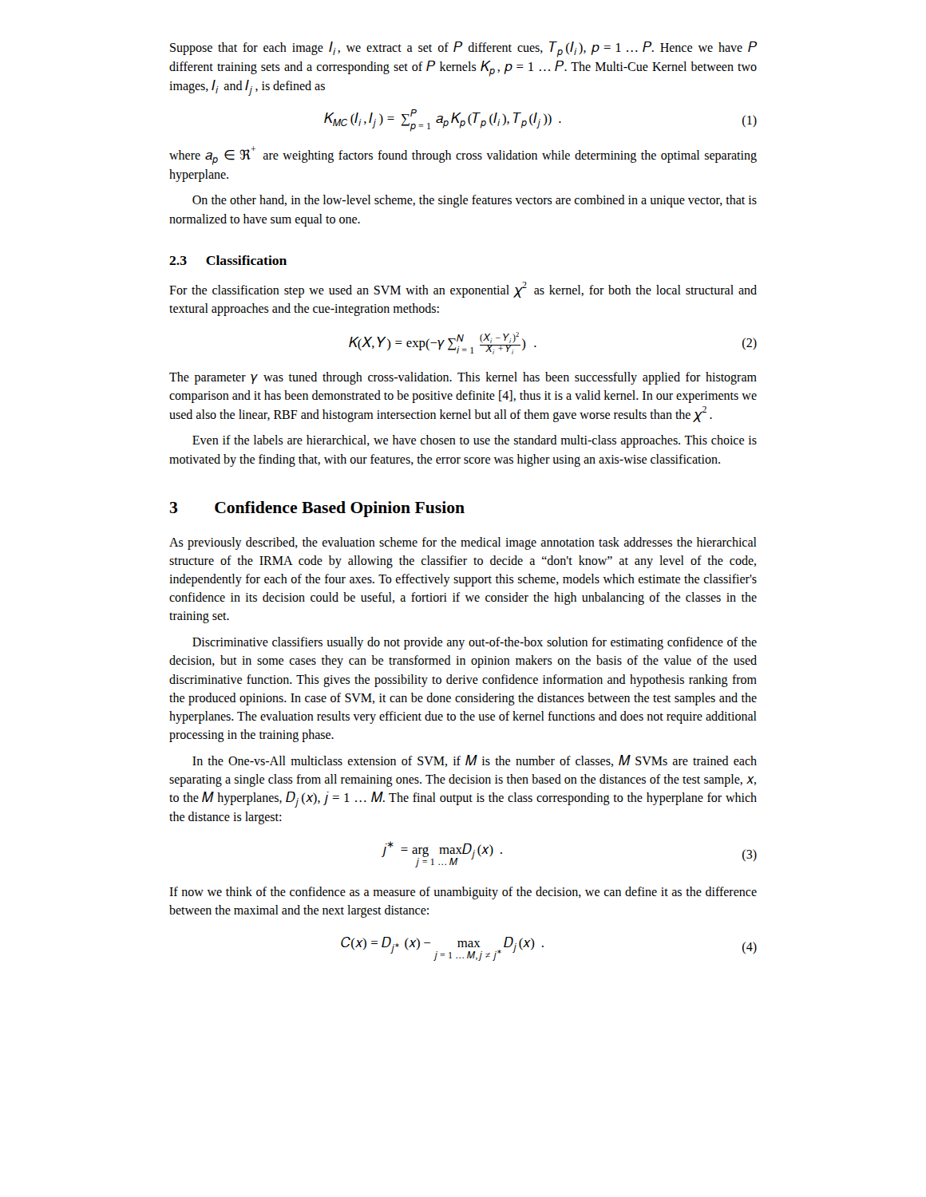Suppose that for each image Ii, we extract a set of P different cues, Tp(Ii), p=1…P. Hence we have P different training sets and a corresponding set of P kernels Kp, p=1…P. The Multi-Cue Kernel between two images, Ii and Ij, is defined as
KMC (Ii,Ij) = ∑ p=1 P ap Kp (Tp(Ii), Tp(Ij)) .
(1)
where ap∈ℜ+ are weighting factors found through cross validation while determining the optimal separating hyperplane.
On the other hand, in the low-level scheme, the single features vectors are combined in a unique vector, that is normalized to have sum equal to one.
2.3 Classification
For the classification step we used an SVM with an exponential χ2 as kernel, for both the local structural and textural approaches and the cue-integration methods:
K(X,Y) = exp ( −γ ∑ i=1 N (Xi−Yi)2 Xi+Yi ) .
(2)
The parameter γ was tuned through cross-validation. This kernel has been successfully applied for histogram comparison and it has been demonstrated to be positive definite [4], thus it is a valid kernel. In our experiments we used also the linear, RBF and histogram intersection kernel but all of them gave worse results than the χ2.
Even if the labels are hierarchical, we have chosen to use the standard multi-class approaches. This choice is motivated by the finding that, with our features, the error score was higher using an axis-wise classification.
3 Confidence Based Opinion Fusion
As previously described, the evaluation scheme for the medical image annotation task addresses the hierarchical structure of the IRMA code by allowing the classifier to decide a “don't know” at any level of the code, independently for each of the four axes. To effectively support this scheme, models which estimate the classifier's confidence in its decision could be useful, a fortiori if we consider the high unbalancing of the classes in the training set.
Discriminative classifiers usually do not provide any out-of-the-box solution for estimating confidence of the decision, but in some cases they can be transformed in opinion makers on the basis of the value of the used discriminative function. This gives the possibility to derive confidence information and hypothesis ranking from the produced opinions. In case of SVM, it can be done considering the distances between the test samples and the hyperplanes. The evaluation results very efficient due to the use of kernel functions and does not require additional processing in the training phase.
In the One-vs-All multiclass extension of SVM, if M is the number of classes, M SVMs are trained each separating a single class from all remaining ones. The decision is then based on the distances of the test sample, x, to the M hyperplanes, Dj(x), j=1…M. The final output is the class corresponding to the hyperplane for which the distance is largest:
j∗ = arg max j=1…M Dj(x) .
(3)
If now we think of the confidence as a measure of unambiguity of the decision, we can define it as the difference between the maximal and the next largest distance:
C(x) = Dj∗ (x) − max j=1…M,j≠j∗ Dj(x) .
(4)